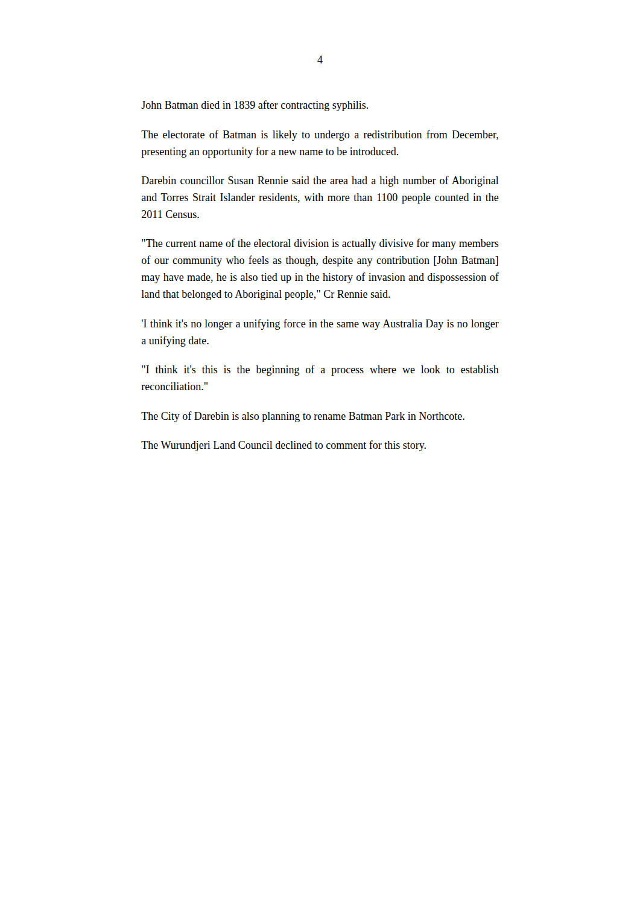4
John Batman died in 1839 after contracting syphilis.
The electorate of Batman is likely to undergo a redistribution from December, presenting an opportunity for a new name to be introduced.
Darebin councillor Susan Rennie said the area had a high number of Aboriginal and Torres Strait Islander residents, with more than 1100 people counted in the 2011 Census.
"The current name of the electoral division is actually divisive for many members of our community who feels as though, despite any contribution [John Batman] may have made, he is also tied up in the history of invasion and dispossession of land that belonged to Aboriginal people," Cr Rennie said.
'I think it's no longer a unifying force in the same way Australia Day is no longer a unifying date.
"I think it's this is the beginning of a process where we look to establish reconciliation."
The City of Darebin is also planning to rename Batman Park in Northcote.
The Wurundjeri Land Council declined to comment for this story.